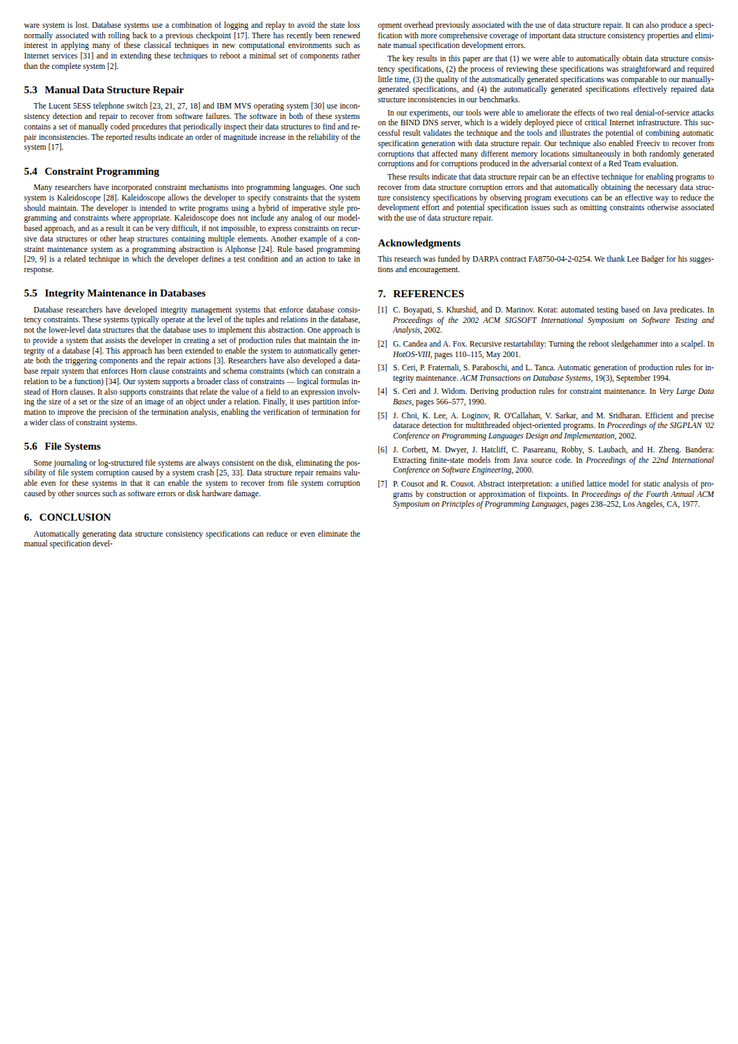ware system is lost. Database systems use a combination of logging and replay to avoid the state loss normally associated with rolling back to a previous checkpoint [17]. There has recently been renewed interest in applying many of these classical techniques in new computational environments such as Internet services [31] and in extending these techniques to reboot a minimal set of components rather than the complete system [2].
5.3 Manual Data Structure Repair
The Lucent 5ESS telephone switch [23, 21, 27, 18] and IBM MVS operating system [30] use inconsistency detection and repair to recover from software failures. The software in both of these systems contains a set of manually coded procedures that periodically inspect their data structures to find and repair inconsistencies. The reported results indicate an order of magnitude increase in the reliability of the system [17].
5.4 Constraint Programming
Many researchers have incorporated constraint mechanisms into programming languages. One such system is Kaleidoscope [28]. Kaleidoscope allows the developer to specify constraints that the system should maintain. The developer is intended to write programs using a hybrid of imperative style programming and constraints where appropriate. Kaleidoscope does not include any analog of our model-based approach, and as a result it can be very difficult, if not impossible, to express constraints on recursive data structures or other heap structures containing multiple elements. Another example of a constraint maintenance system as a programming abstraction is Alphonse [24]. Rule based programming [29, 9] is a related technique in which the developer defines a test condition and an action to take in response.
5.5 Integrity Maintenance in Databases
Database researchers have developed integrity management systems that enforce database consistency constraints. These systems typically operate at the level of the tuples and relations in the database, not the lower-level data structures that the database uses to implement this abstraction. One approach is to provide a system that assists the developer in creating a set of production rules that maintain the integrity of a database [4]. This approach has been extended to enable the system to automatically generate both the triggering components and the repair actions [3]. Researchers have also developed a database repair system that enforces Horn clause constraints and schema constraints (which can constrain a relation to be a function) [34]. Our system supports a broader class of constraints — logical formulas instead of Horn clauses. It also supports constraints that relate the value of a field to an expression involving the size of a set or the size of an image of an object under a relation. Finally, it uses partition information to improve the precision of the termination analysis, enabling the verification of termination for a wider class of constraint systems.
5.6 File Systems
Some journaling or log-structured file systems are always consistent on the disk, eliminating the possibility of file system corruption caused by a system crash [25, 33]. Data structure repair remains valuable even for these systems in that it can enable the system to recover from file system corruption caused by other sources such as software errors or disk hardware damage.
6. CONCLUSION
Automatically generating data structure consistency specifications can reduce or even eliminate the manual specification devel-
opment overhead previously associated with the use of data structure repair. It can also produce a specification with more comprehensive coverage of important data structure consistency properties and eliminate manual specification development errors.
The key results in this paper are that (1) we were able to automatically obtain data structure consistency specifications, (2) the process of reviewing these specifications was straightforward and required little time, (3) the quality of the automatically generated specifications was comparable to our manually-generated specifications, and (4) the automatically generated specifications effectively repaired data structure inconsistencies in our benchmarks.
In our experiments, our tools were able to ameliorate the effects of two real denial-of-service attacks on the BIND DNS server, which is a widely deployed piece of critical Internet infrastructure. This successful result validates the technique and the tools and illustrates the potential of combining automatic specification generation with data structure repair. Our technique also enabled Freeciv to recover from corruptions that affected many different memory locations simultaneously in both randomly generated corruptions and for corruptions produced in the adversarial context of a Red Team evaluation.
These results indicate that data structure repair can be an effective technique for enabling programs to recover from data structure corruption errors and that automatically obtaining the necessary data structure consistency specifications by observing program executions can be an effective way to reduce the development effort and potential specification issues such as omitting constraints otherwise associated with the use of data structure repair.
Acknowledgments
This research was funded by DARPA contract FA8750-04-2-0254. We thank Lee Badger for his suggestions and encouragement.
7. REFERENCES
C. Boyapati, S. Khurshid, and D. Marinov. Korat: automated testing based on Java predicates. In Proceedings of the 2002 ACM SIGSOFT International Symposium on Software Testing and Analysis, 2002.
G. Candea and A. Fox. Recursive restartability: Turning the reboot sledgehammer into a scalpel. In HotOS-VIII, pages 110–115, May 2001.
S. Ceri, P. Fraternali, S. Paraboschi, and L. Tanca. Automatic generation of production rules for integrity maintenance. ACM Transactions on Database Systems, 19(3), September 1994.
S. Ceri and J. Widom. Deriving production rules for constraint maintenance. In Very Large Data Bases, pages 566–577, 1990.
J. Choi, K. Lee, A. Loginov, R. O'Callahan, V. Sarkar, and M. Sridharan. Efficient and precise datarace detection for multithreaded object-oriented programs. In Proceedings of the SIGPLAN '02 Conference on Programming Languages Design and Implementation, 2002.
J. Corbett, M. Dwyer, J. Hatcliff, C. Pasareanu, Robby, S. Laubach, and H. Zheng. Bandera: Extracting finite-state models from Java source code. In Proceedings of the 22nd International Conference on Software Engineering, 2000.
P. Cousot and R. Cousot. Abstract interpretation: a unified lattice model for static analysis of programs by construction or approximation of fixpoints. In Proceedings of the Fourth Annual ACM Symposium on Principles of Programming Languages, pages 238–252, Los Angeles, CA, 1977.